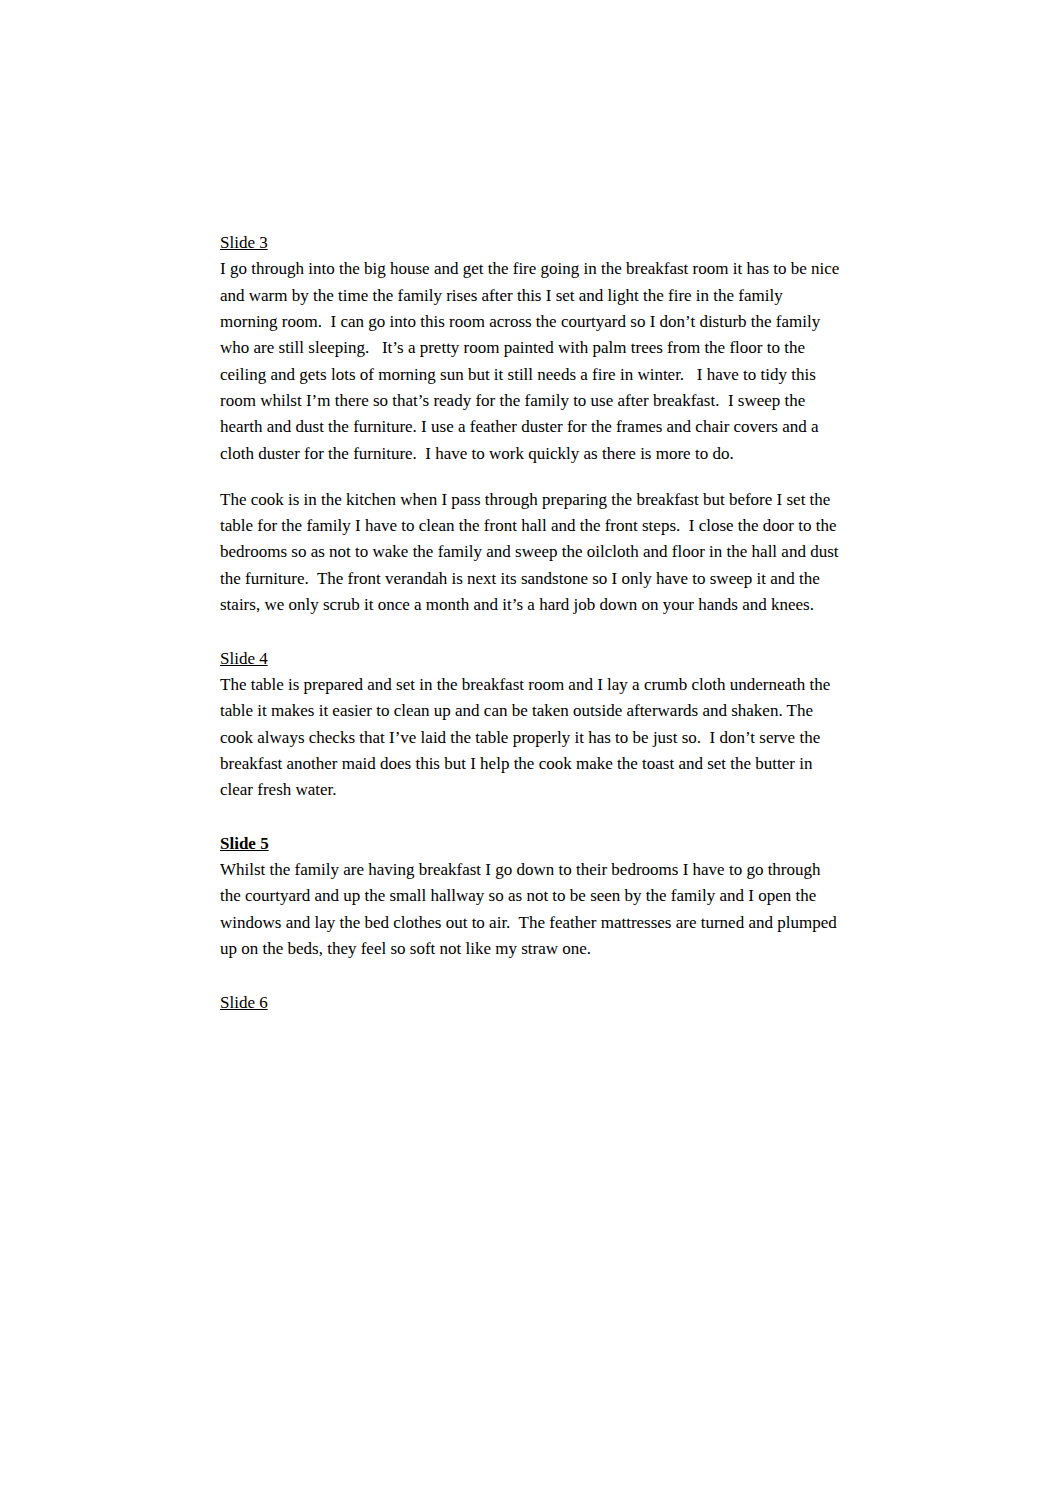Slide 3
I go through into the big house and get the fire going in the breakfast room it has to be nice and warm by the time the family rises after this I set and light the fire in the family morning room. I can go into this room across the courtyard so I don’t disturb the family who are still sleeping. It’s a pretty room painted with palm trees from the floor to the ceiling and gets lots of morning sun but it still needs a fire in winter. I have to tidy this room whilst I’m there so that’s ready for the family to use after breakfast. I sweep the hearth and dust the furniture. I use a feather duster for the frames and chair covers and a cloth duster for the furniture. I have to work quickly as there is more to do.
The cook is in the kitchen when I pass through preparing the breakfast but before I set the table for the family I have to clean the front hall and the front steps. I close the door to the bedrooms so as not to wake the family and sweep the oilcloth and floor in the hall and dust the furniture. The front verandah is next its sandstone so I only have to sweep it and the stairs, we only scrub it once a month and it’s a hard job down on your hands and knees.
Slide 4
The table is prepared and set in the breakfast room and I lay a crumb cloth underneath the table it makes it easier to clean up and can be taken outside afterwards and shaken. The cook always checks that I’ve laid the table properly it has to be just so. I don’t serve the breakfast another maid does this but I help the cook make the toast and set the butter in clear fresh water.
Slide 5
Whilst the family are having breakfast I go down to their bedrooms I have to go through the courtyard and up the small hallway so as not to be seen by the family and I open the windows and lay the bed clothes out to air. The feather mattresses are turned and plumped up on the beds, they feel so soft not like my straw one.
Slide 6